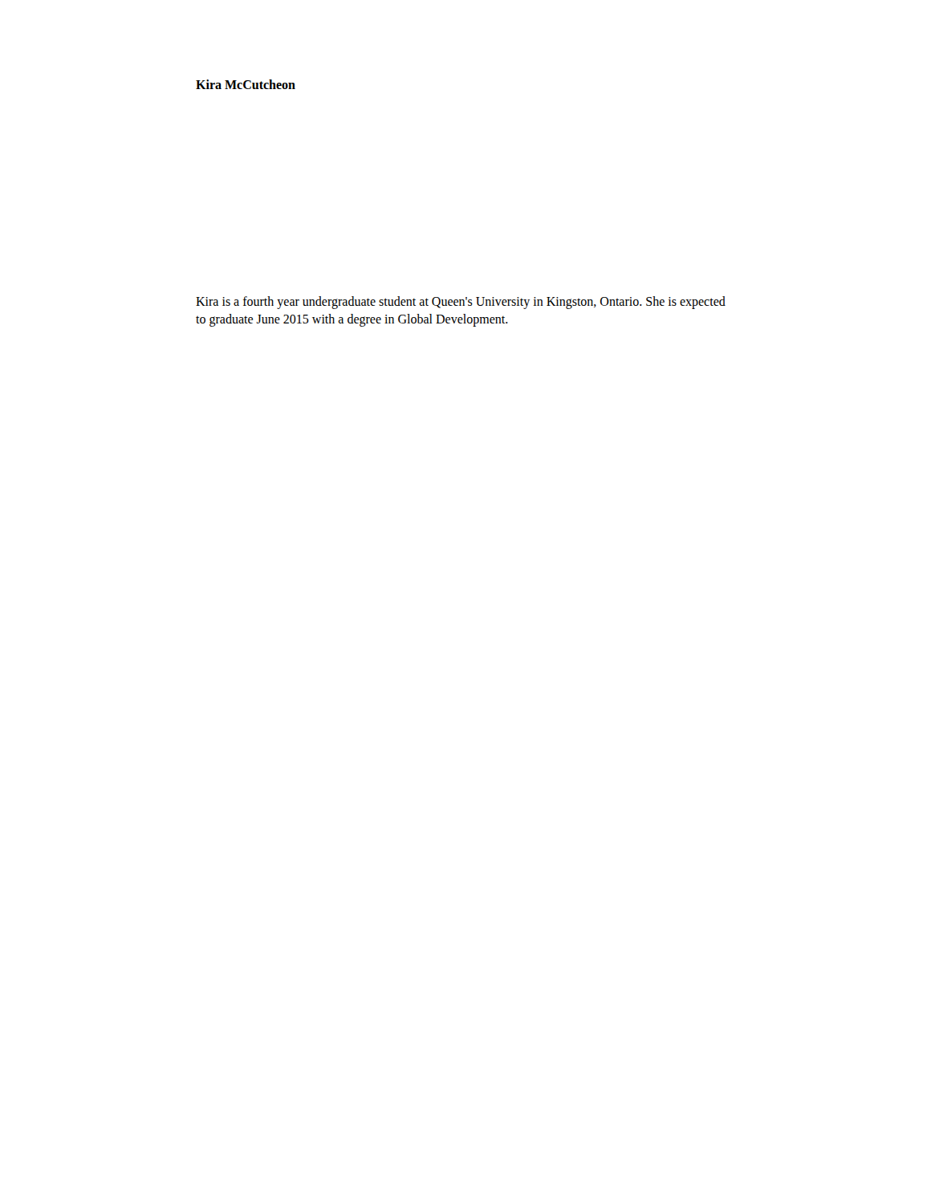Kira McCutcheon
Kira is a fourth year undergraduate student at Queen's University in Kingston, Ontario. She is expected to graduate June 2015 with a degree in Global Development.